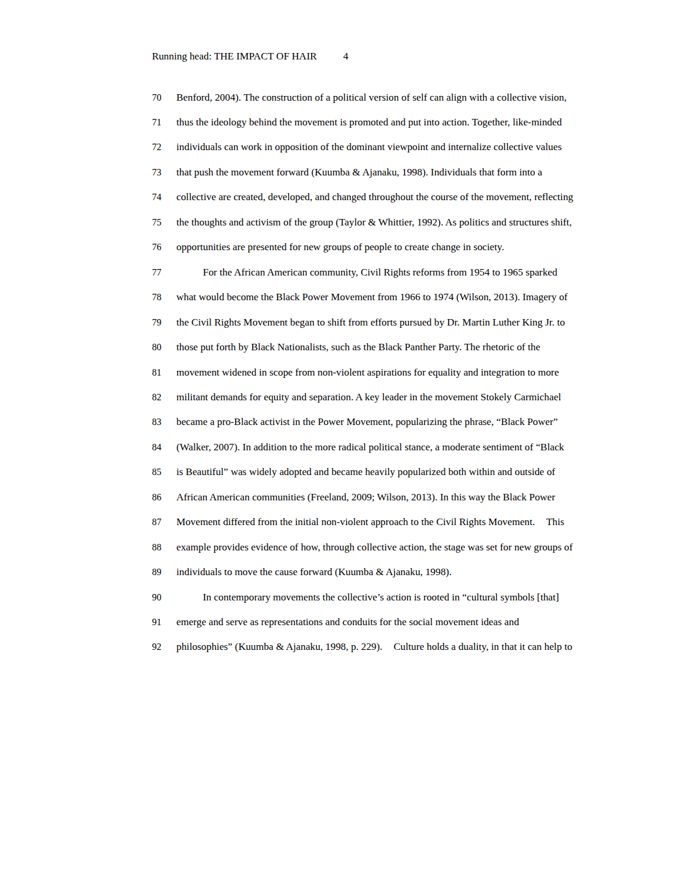Running head: THE IMPACT OF HAIR 4
70 Benford, 2004). The construction of a political version of self can align with a collective vision,
71 thus the ideology behind the movement is promoted and put into action. Together, like-minded
72 individuals can work in opposition of the dominant viewpoint and internalize collective values
73 that push the movement forward (Kuumba & Ajanaku, 1998). Individuals that form into a
74 collective are created, developed, and changed throughout the course of the movement, reflecting
75 the thoughts and activism of the group (Taylor & Whittier, 1992). As politics and structures shift,
76 opportunities are presented for new groups of people to create change in society.
77 For the African American community, Civil Rights reforms from 1954 to 1965 sparked
78 what would become the Black Power Movement from 1966 to 1974 (Wilson, 2013). Imagery of
79 the Civil Rights Movement began to shift from efforts pursued by Dr. Martin Luther King Jr. to
80 those put forth by Black Nationalists, such as the Black Panther Party. The rhetoric of the
81 movement widened in scope from non-violent aspirations for equality and integration to more
82 militant demands for equity and separation. A key leader in the movement Stokely Carmichael
83 became a pro-Black activist in the Power Movement, popularizing the phrase, “Black Power”
84(Walker, 2007). In addition to the more radical political stance, a moderate sentiment of “Black
85 is Beautiful” was widely adopted and became heavily popularized both within and outside of
86 African American communities (Freeland, 2009; Wilson, 2013). In this way the Black Power
87 Movement differed from the initial non-violent approach to the Civil Rights Movement. This
88 example provides evidence of how, through collective action, the stage was set for new groups of
89 individuals to move the cause forward (Kuumba & Ajanaku, 1998).
90 In contemporary movements the collective’s action is rooted in “cultural symbols [that]
91 emerge and serve as representations and conduits for the social movement ideas and
92 philosophies” (Kuumba & Ajanaku, 1998, p. 229). Culture holds a duality, in that it can help to